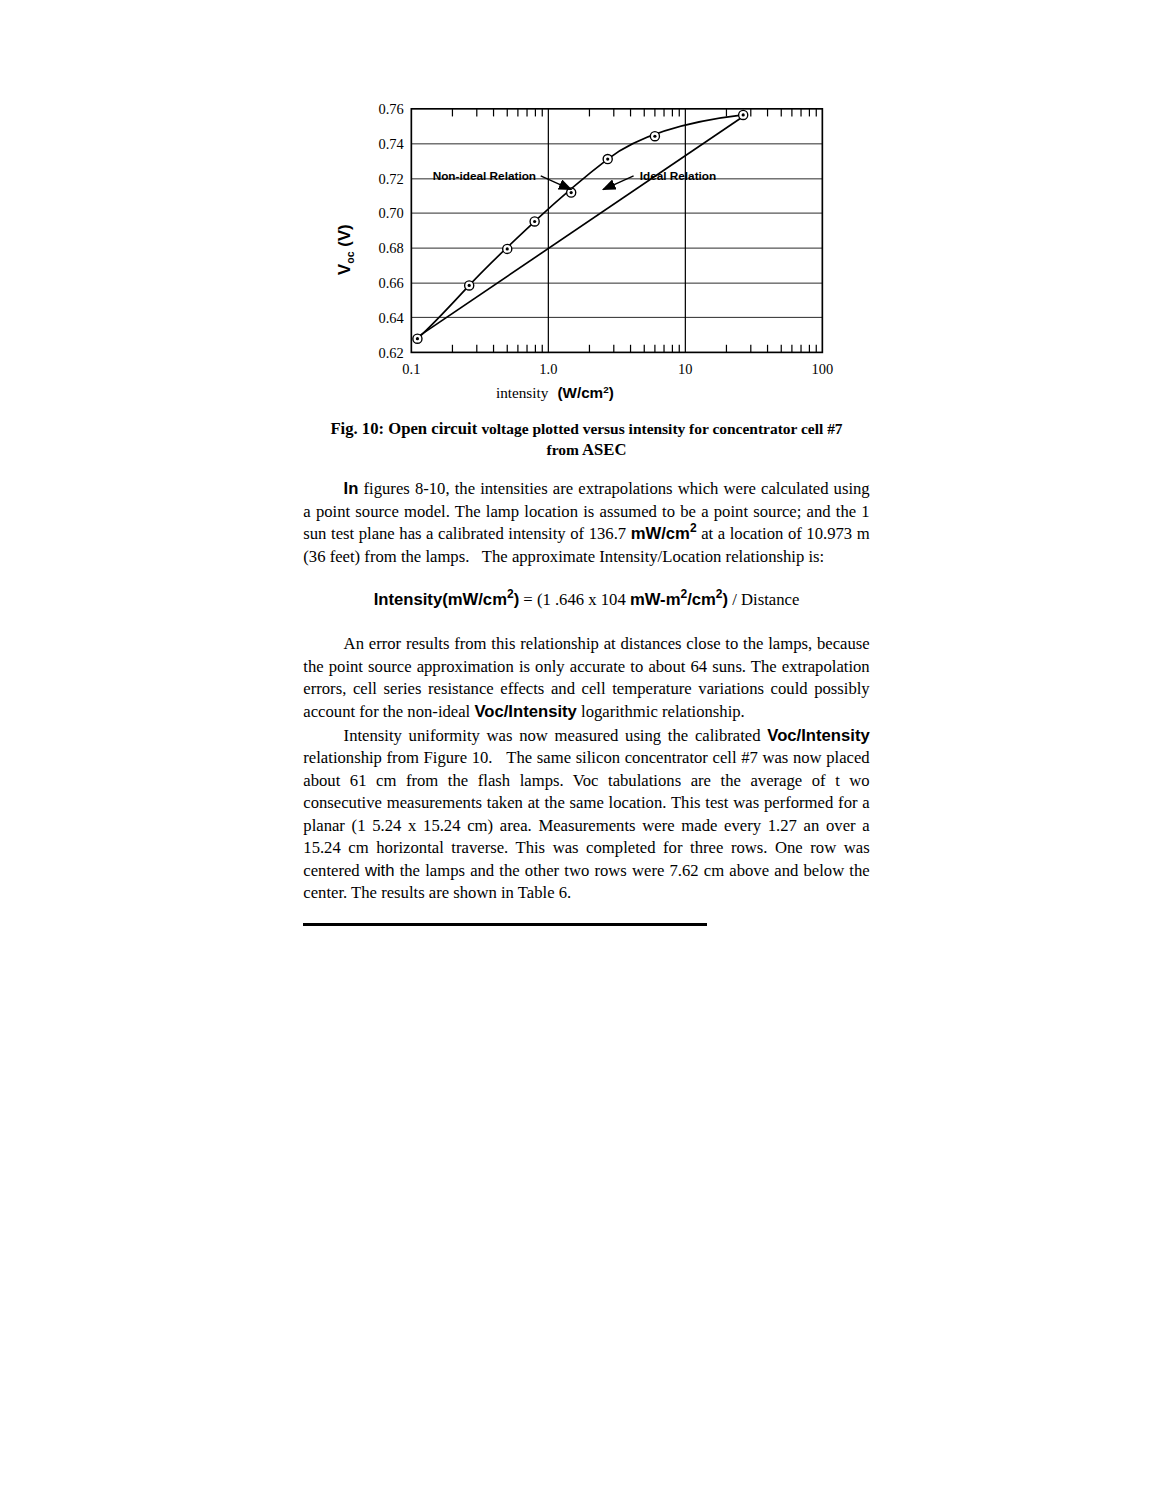Non-ideal Relation Ideal Relation 0.76 0.74 0.72 0.70 0.68 0.66 0.64 0.62 Voc (V) 0.1 1.0 10 100 intensity (W/cm2)
Fig. 10: Open circuit voltage plotted versus intensity for concentrator cell #7
from ASEC
In figures 8-10, the intensities are extrapolations which were calculated using a point source model. The lamp location is assumed to be a point source; and the 1 sun test plane has a calibrated intensity of 136.7 mW/cm2 at a location of 10.973 m (36 feet) from the lamps. The approximate Intensity/Location relationship is:
Intensity(mW/cm2) = (1 .646 x 104 mW-m2/cm2) / Distance
An error results from this relationship at distances close to the lamps, because the point source approximation is only accurate to about 64 suns. The extrapolation errors, cell series resistance effects and cell temperature variations could possibly account for the non-ideal Voc/Intensity logarithmic relationship.
Intensity uniformity was now measured using the calibrated Voc/Intensity relationship from Figure 10. The same silicon concentrator cell #7 was now placed about 61 cm from the flash lamps. Voc tabulations are the average of t wo consecutive measurements taken at the same location. This test was performed for a planar (1 5.24 x 15.24 cm) area. Measurements were made every 1.27 an over a 15.24 cm horizontal traverse. This was completed for three rows. One row was centered with the lamps and the other two rows were 7.62 cm above and below the center. The results are shown in Table 6.